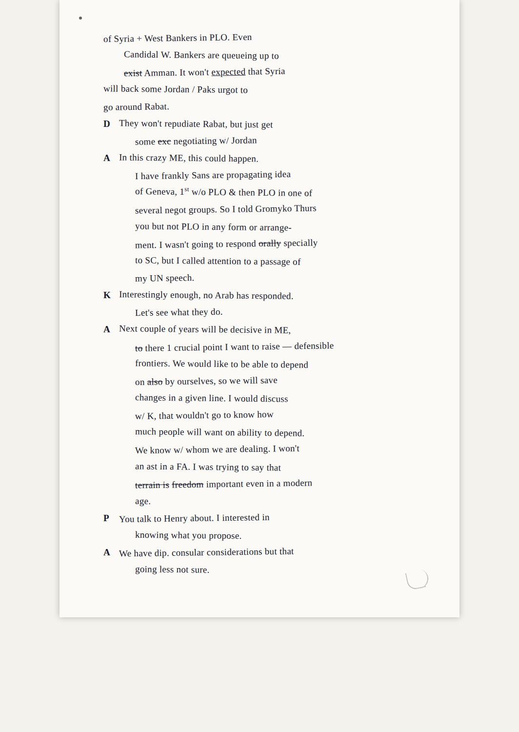of Syria + West Bankers in PLO. Even
Candidal W. Bankers are queueing up to
exist Amman. It won't expected that Syria
will back some Jordan / Paks urgot to
go around Rabat.
D They won't repudiate Rabat, but just get
some exc negotiating w/ Jordan
A In this crazy ME, this could happen.
I have frankly Sans are propagating idea
of Geneva, 1st w/o PLO & then PLO in one of
several negot groups. So I told Gromyko Thurs
you but not PLO in any form or arrange-
ment. I wasn't going to respond orally specially
to SC, but I called attention to a passage of
my UN speech.
K Interestingly enough, no Arab has responded.
Let's see what they do.
A Next couple of years will be decisive in ME,
to there 1 crucial point I want to raise — defensible
frontiers. We would like to be able to depend
on also by ourselves, so we will save
changes in a given line. I would discuss
w/ K, that wouldn't go to know how
much people will want on ability to depend.
We know w/ whom we are dealing. I won't
an ast in a FA. I was trying to say that
terrain is freedom important even in a modern
age.
P You talk to Henry about. I interested in
knowing what you propose.
A We have dip. consular considerations but that
going less not sure.